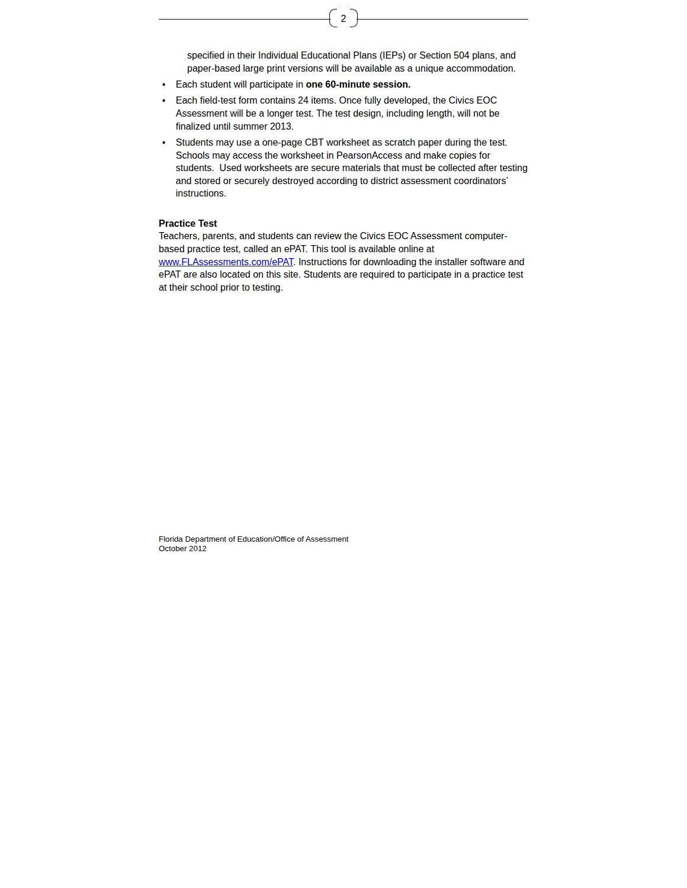2
specified in their Individual Educational Plans (IEPs) or Section 504 plans, and paper-based large print versions will be available as a unique accommodation.
Each student will participate in one 60-minute session.
Each field-test form contains 24 items. Once fully developed, the Civics EOC Assessment will be a longer test. The test design, including length, will not be finalized until summer 2013.
Students may use a one-page CBT worksheet as scratch paper during the test. Schools may access the worksheet in PearsonAccess and make copies for students. Used worksheets are secure materials that must be collected after testing and stored or securely destroyed according to district assessment coordinators’ instructions.
Practice Test
Teachers, parents, and students can review the Civics EOC Assessment computer-based practice test, called an ePAT. This tool is available online at www.FLAssessments.com/ePAT. Instructions for downloading the installer software and ePAT are also located on this site. Students are required to participate in a practice test at their school prior to testing.
Florida Department of Education/Office of Assessment
October 2012